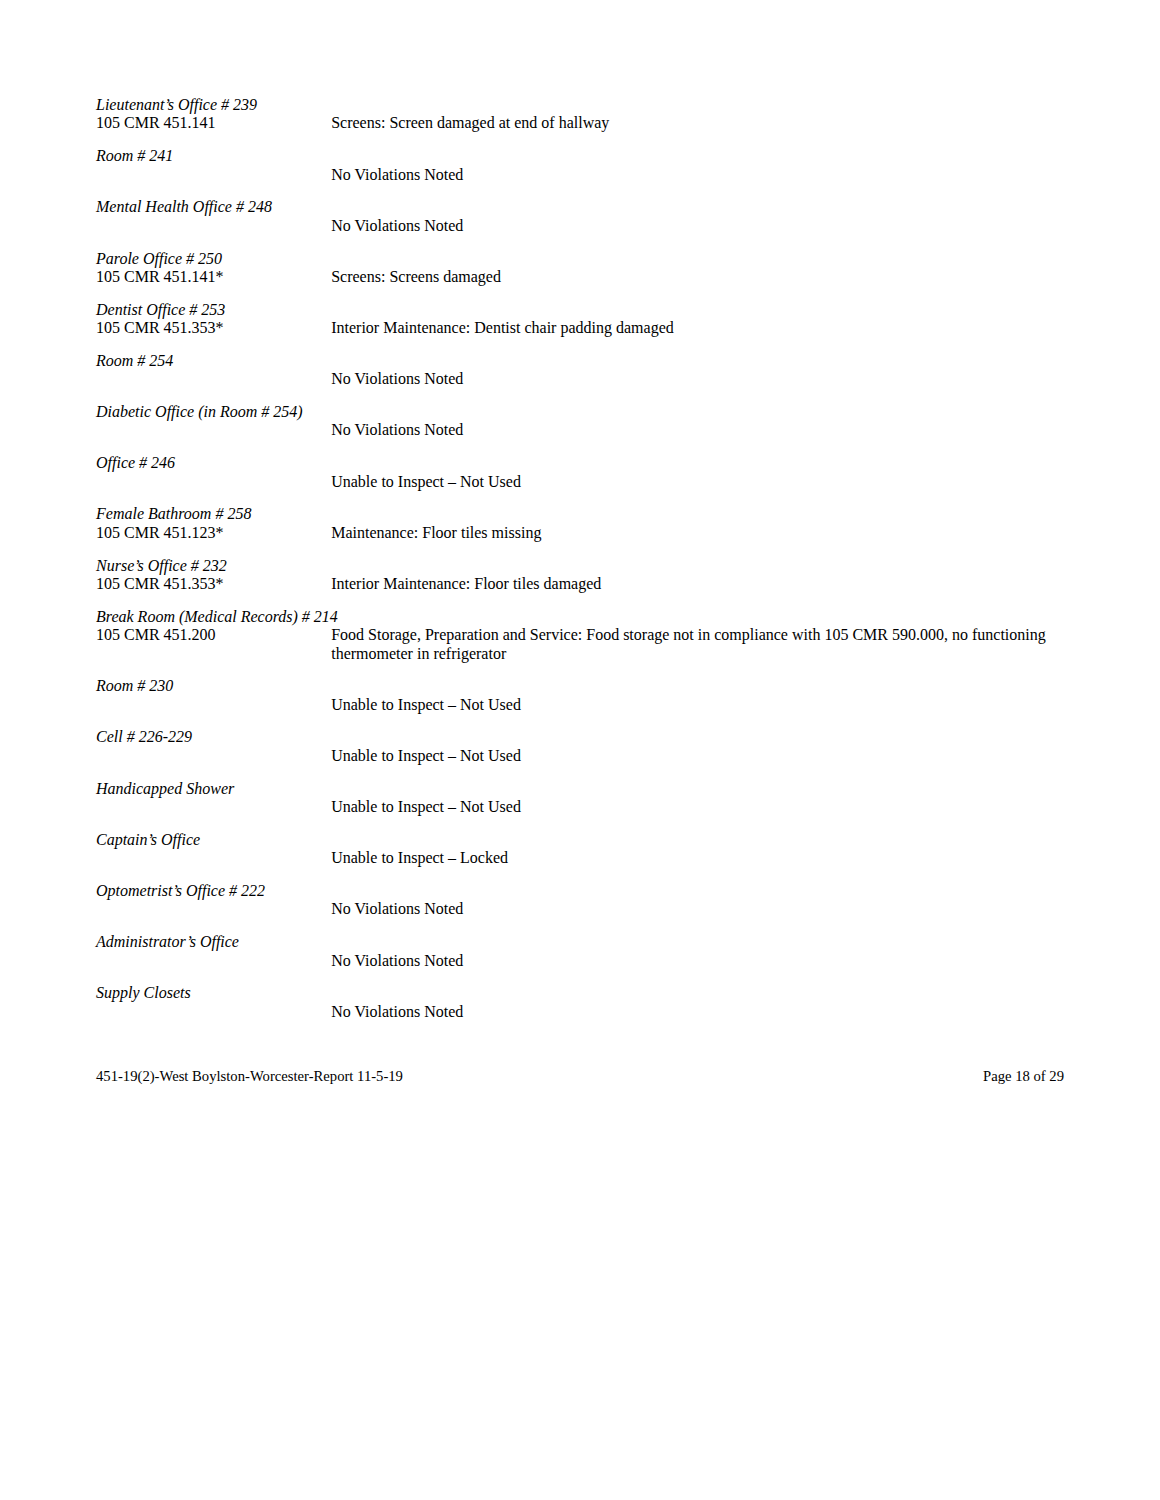Lieutenant’s Office # 239
105 CMR 451.141 Screens: Screen damaged at end of hallway
Room # 241
No Violations Noted
Mental Health Office # 248
No Violations Noted
Parole Office # 250
105 CMR 451.141*Screens: Screens damaged
Dentist Office # 253
105 CMR 451.353*Interior Maintenance: Dentist chair padding damaged
Room # 254
No Violations Noted
Diabetic Office (in Room # 254)
No Violations Noted
Office # 246
Unable to Inspect – Not Used
Female Bathroom # 258
105 CMR 451.123*Maintenance: Floor tiles missing
Nurse’s Office # 232
105 CMR 451.353*Interior Maintenance: Floor tiles damaged
Break Room (Medical Records) # 214
105 CMR 451.200 Food Storage, Preparation and Service: Food storage not in compliance with 105 CMR 590.000, no functioning thermometer in refrigerator
Room # 230
Unable to Inspect – Not Used
Cell # 226-229
Unable to Inspect – Not Used
Handicapped Shower
Unable to Inspect – Not Used
Captain’s Office
Unable to Inspect – Locked
Optometrist’s Office # 222
No Violations Noted
Administrator’s Office
No Violations Noted
Supply Closets
No Violations Noted
451-19(2)-West Boylston-Worcester-Report 11-5-19 Page 18 of 29